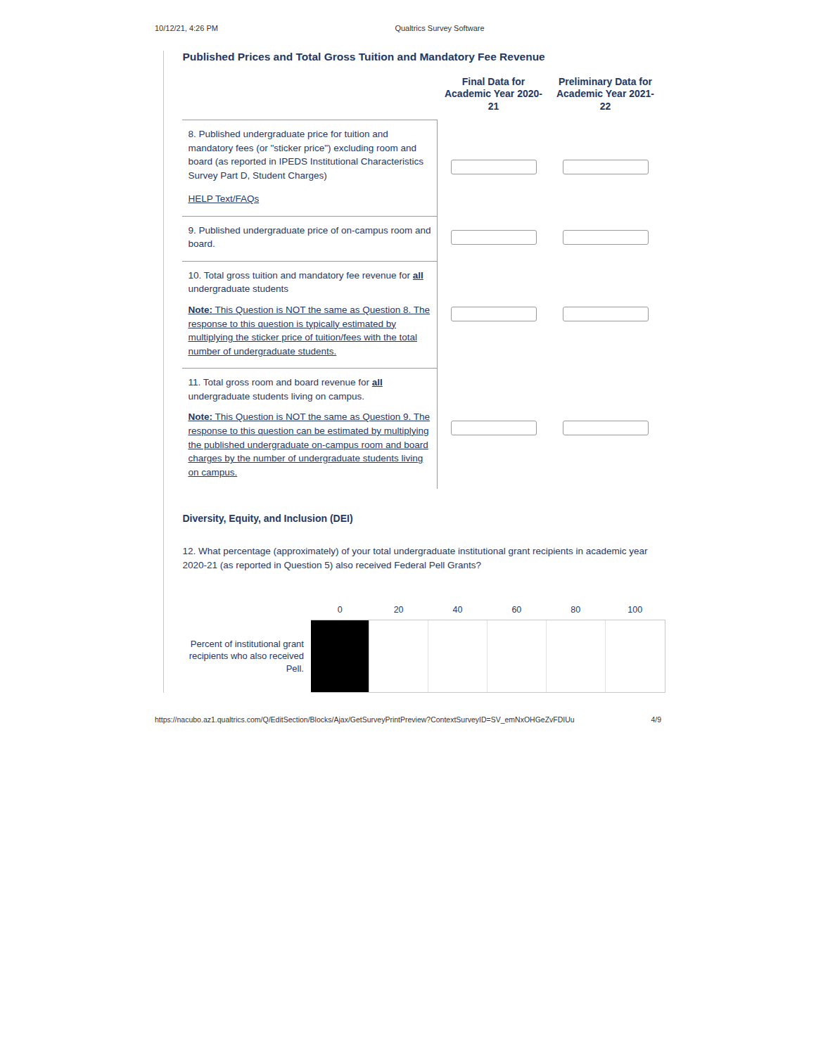10/12/21, 4:26 PM
Qualtrics Survey Software
Published Prices and Total Gross Tuition and Mandatory Fee Revenue
| | Final Data for Academic Year 2020-21 | Preliminary Data for Academic Year 2021-22 |
| --- | --- | --- |
| 8. Published undergraduate price for tuition and mandatory fees (or "sticker price") excluding room and board (as reported in IPEDS Institutional Characteristics Survey Part D, Student Charges) HELP Text/FAQs | | |
| 9. Published undergraduate price of on-campus room and board. | | |
| 10. Total gross tuition and mandatory fee revenue for all undergraduate students Note: This Question is NOT the same as Question 8. The response to this question is typically estimated by multiplying the sticker price of tuition/fees with the total number of undergraduate students. | | |
| 11. Total gross room and board revenue for all undergraduate students living on campus. Note: This Question is NOT the same as Question 9. The response to this question can be estimated by multiplying the published undergraduate on-campus room and board charges by the number of undergraduate students living on campus. | | |
Diversity, Equity, and Inclusion (DEI)
12. What percentage (approximately) of your total undergraduate institutional grant recipients in academic year 2020-21 (as reported in Question 5) also received Federal Pell Grants?
| | 0 | 20 | 40 | 60 | 80 | 100 |
| Percent of institutional grant recipients who also received Pell. | | | | | | |
https://nacubo.az1.qualtrics.com/Q/EditSection/Blocks/Ajax/GetSurveyPrintPreview?ContextSurveyID=SV_emNxOHGeZvFDIUu
4/9